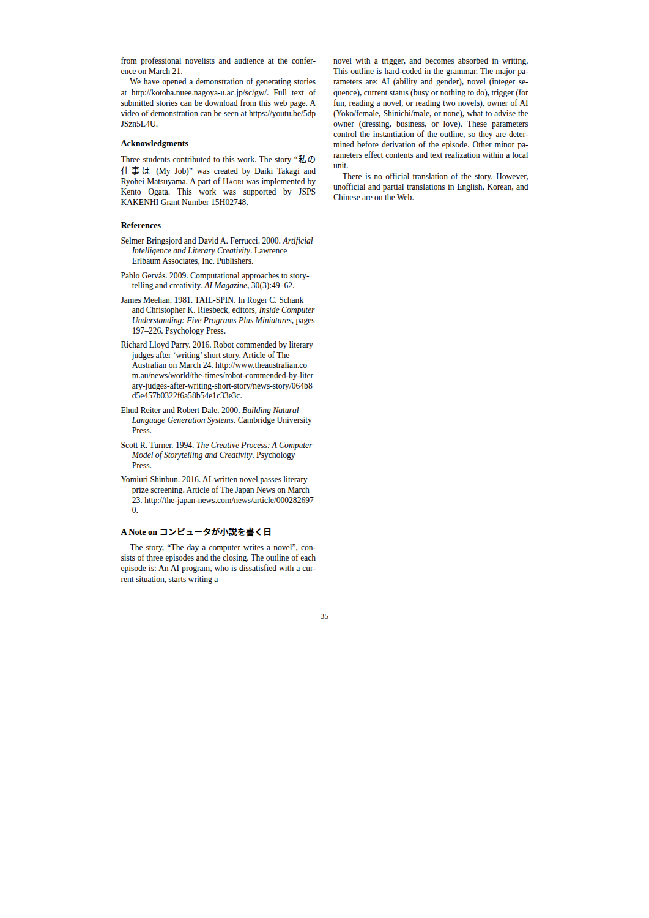from professional novelists and audience at the conference on March 21.
We have opened a demonstration of generating stories at http://kotoba.nuee.nagoya-u.ac.jp/sc/gw/. Full text of submitted stories can be download from this web page. A video of demonstration can be seen at https://youtu.be/5dpJSzn5L4U.
Acknowledgments
Three students contributed to this work. The story “私の仕事は (My Job)” was created by Daiki Takagi and Ryohei Matsuyama. A part of Haori was implemented by Kento Ogata. This work was supported by JSPS KAKENHI Grant Number 15H02748.
References
Selmer Bringsjord and David A. Ferrucci. 2000. Artificial Intelligence and Literary Creativity. Lawrence Erlbaum Associates, Inc. Publishers.
Pablo Gervás. 2009. Computational approaches to storytelling and creativity. AI Magazine, 30(3):49–62.
James Meehan. 1981. TAIL-SPIN. In Roger C. Schank and Christopher K. Riesbeck, editors, Inside Computer Understanding: Five Programs Plus Miniatures, pages 197–226. Psychology Press.
Richard Lloyd Parry. 2016. Robot commended by literary judges after ‘writing’ short story. Article of The Australian on March 24. http://www.theaustralian.com.au/news/world/the-times/robot-commended-by-literary-judges-after-writing-short-story/news-story/064b8d5e457b0322f6a58b54e1c33e3c.
Ehud Reiter and Robert Dale. 2000. Building Natural Language Generation Systems. Cambridge University Press.
Scott R. Turner. 1994. The Creative Process: A Computer Model of Storytelling and Creativity. Psychology Press.
Yomiuri Shinbun. 2016. AI-written novel passes literary prize screening. Article of The Japan News on March 23. http://the-japan-news.com/news/article/0002826970.
A Note on コンピュータが小説を書く日
The story, “The day a computer writes a novel”, consists of three episodes and the closing. The outline of each episode is: An AI program, who is dissatisfied with a current situation, starts writing a
novel with a trigger, and becomes absorbed in writing. This outline is hard-coded in the grammar. The major parameters are: AI (ability and gender), novel (integer sequence), current status (busy or nothing to do), trigger (for fun, reading a novel, or reading two novels), owner of AI (Yoko/female, Shinichi/male, or none), what to advise the owner (dressing, business, or love). These parameters control the instantiation of the outline, so they are determined before derivation of the episode. Other minor parameters effect contents and text realization within a local unit.
There is no official translation of the story. However, unofficial and partial translations in English, Korean, and Chinese are on the Web.
35